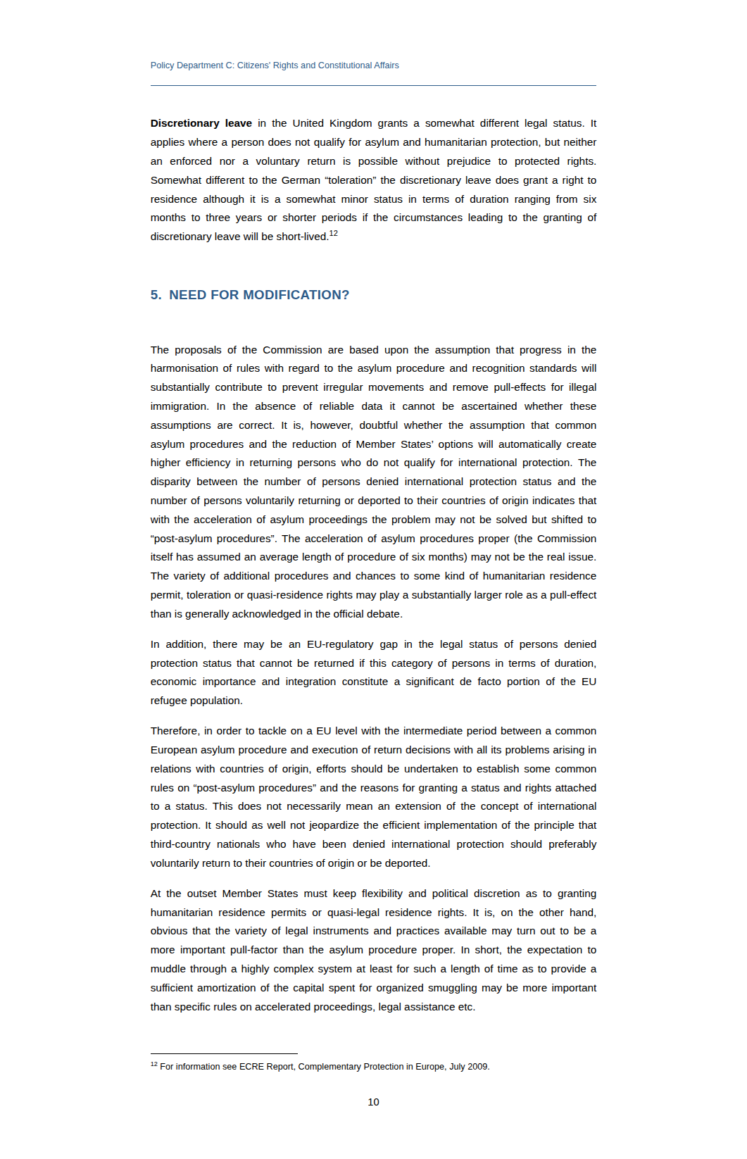Policy Department C: Citizens' Rights and Constitutional Affairs
Discretionary leave in the United Kingdom grants a somewhat different legal status. It applies where a person does not qualify for asylum and humanitarian protection, but neither an enforced nor a voluntary return is possible without prejudice to protected rights. Somewhat different to the German “toleration” the discretionary leave does grant a right to residence although it is a somewhat minor status in terms of duration ranging from six months to three years or shorter periods if the circumstances leading to the granting of discretionary leave will be short-lived.12
5. NEED FOR MODIFICATION?
The proposals of the Commission are based upon the assumption that progress in the harmonisation of rules with regard to the asylum procedure and recognition standards will substantially contribute to prevent irregular movements and remove pull-effects for illegal immigration. In the absence of reliable data it cannot be ascertained whether these assumptions are correct. It is, however, doubtful whether the assumption that common asylum procedures and the reduction of Member States’ options will automatically create higher efficiency in returning persons who do not qualify for international protection. The disparity between the number of persons denied international protection status and the number of persons voluntarily returning or deported to their countries of origin indicates that with the acceleration of asylum proceedings the problem may not be solved but shifted to “post-asylum procedures”. The acceleration of asylum procedures proper (the Commission itself has assumed an average length of procedure of six months) may not be the real issue. The variety of additional procedures and chances to some kind of humanitarian residence permit, toleration or quasi-residence rights may play a substantially larger role as a pull-effect than is generally acknowledged in the official debate.
In addition, there may be an EU-regulatory gap in the legal status of persons denied protection status that cannot be returned if this category of persons in terms of duration, economic importance and integration constitute a significant de facto portion of the EU refugee population.
Therefore, in order to tackle on a EU level with the intermediate period between a common European asylum procedure and execution of return decisions with all its problems arising in relations with countries of origin, efforts should be undertaken to establish some common rules on “post-asylum procedures” and the reasons for granting a status and rights attached to a status. This does not necessarily mean an extension of the concept of international protection. It should as well not jeopardize the efficient implementation of the principle that third-country nationals who have been denied international protection should preferably voluntarily return to their countries of origin or be deported.
At the outset Member States must keep flexibility and political discretion as to granting humanitarian residence permits or quasi-legal residence rights. It is, on the other hand, obvious that the variety of legal instruments and practices available may turn out to be a more important pull-factor than the asylum procedure proper. In short, the expectation to muddle through a highly complex system at least for such a length of time as to provide a sufficient amortization of the capital spent for organized smuggling may be more important than specific rules on accelerated proceedings, legal assistance etc.
12 For information see ECRE Report, Complementary Protection in Europe, July 2009.
10